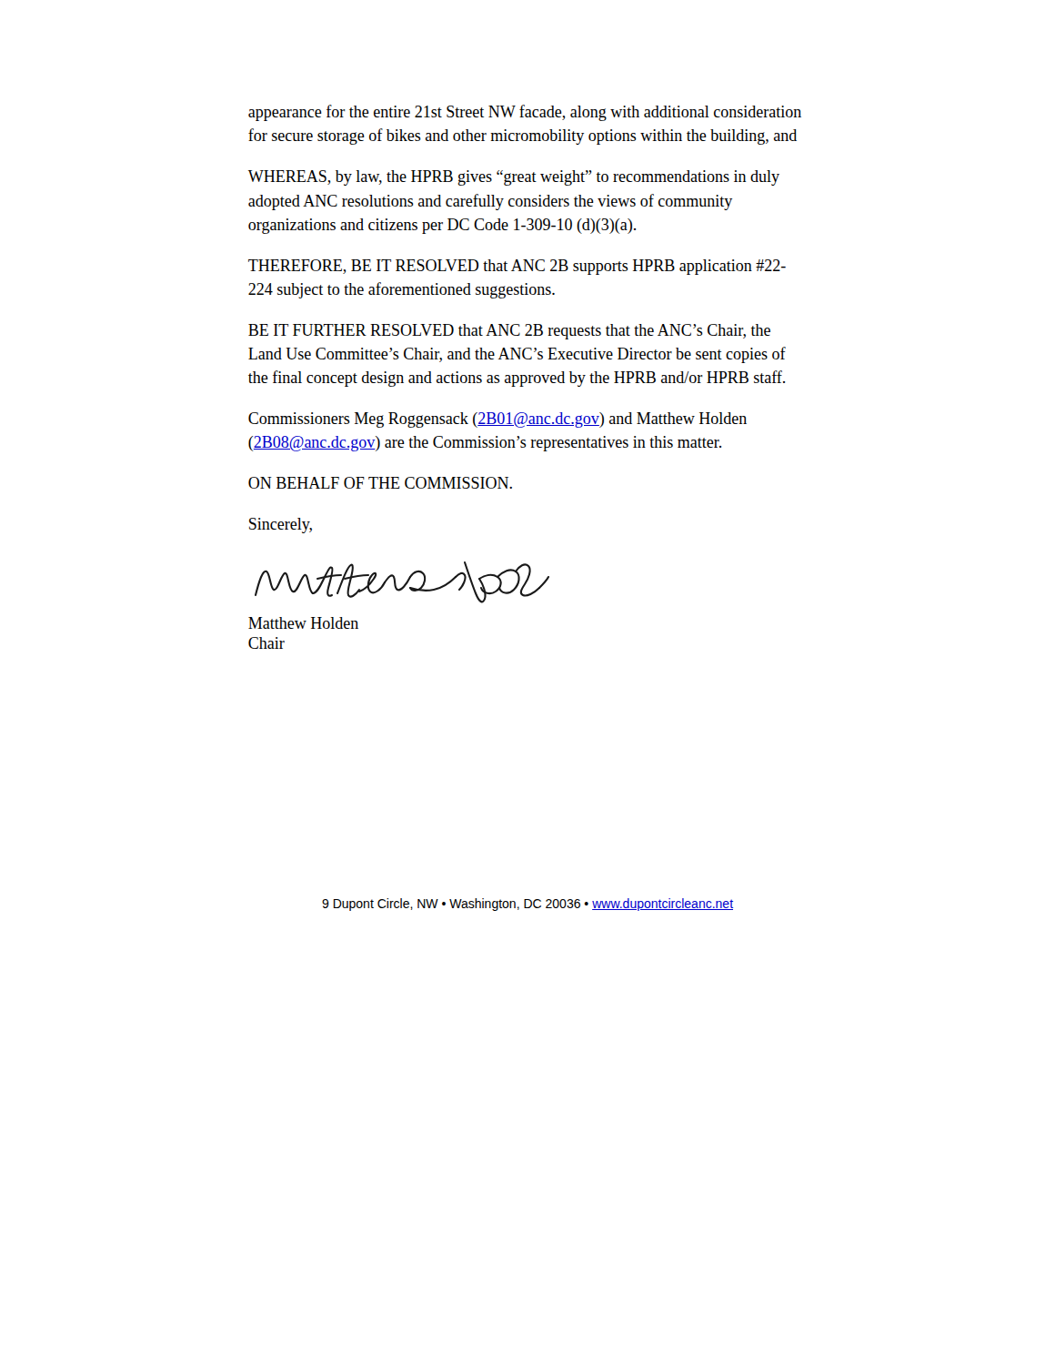appearance for the entire 21st Street NW facade, along with additional consideration for secure storage of bikes and other micromobility options within the building, and
WHEREAS, by law, the HPRB gives “great weight” to recommendations in duly adopted ANC resolutions and carefully considers the views of community organizations and citizens per DC Code 1-309-10 (d)(3)(a).
THEREFORE, BE IT RESOLVED that ANC 2B supports HPRB application #22-224 subject to the aforementioned suggestions.
BE IT FURTHER RESOLVED that ANC 2B requests that the ANC’s Chair, the Land Use Committee’s Chair, and the ANC’s Executive Director be sent copies of the final concept design and actions as approved by the HPRB and/or HPRB staff.
Commissioners Meg Roggensack (2B01@anc.dc.gov) and Matthew Holden (2B08@anc.dc.gov) are the Commission’s representatives in this matter.
ON BEHALF OF THE COMMISSION.
Sincerely,
Matthew Holden
Chair
9 Dupont Circle, NW • Washington, DC 20036 • www.dupontcircleanc.net